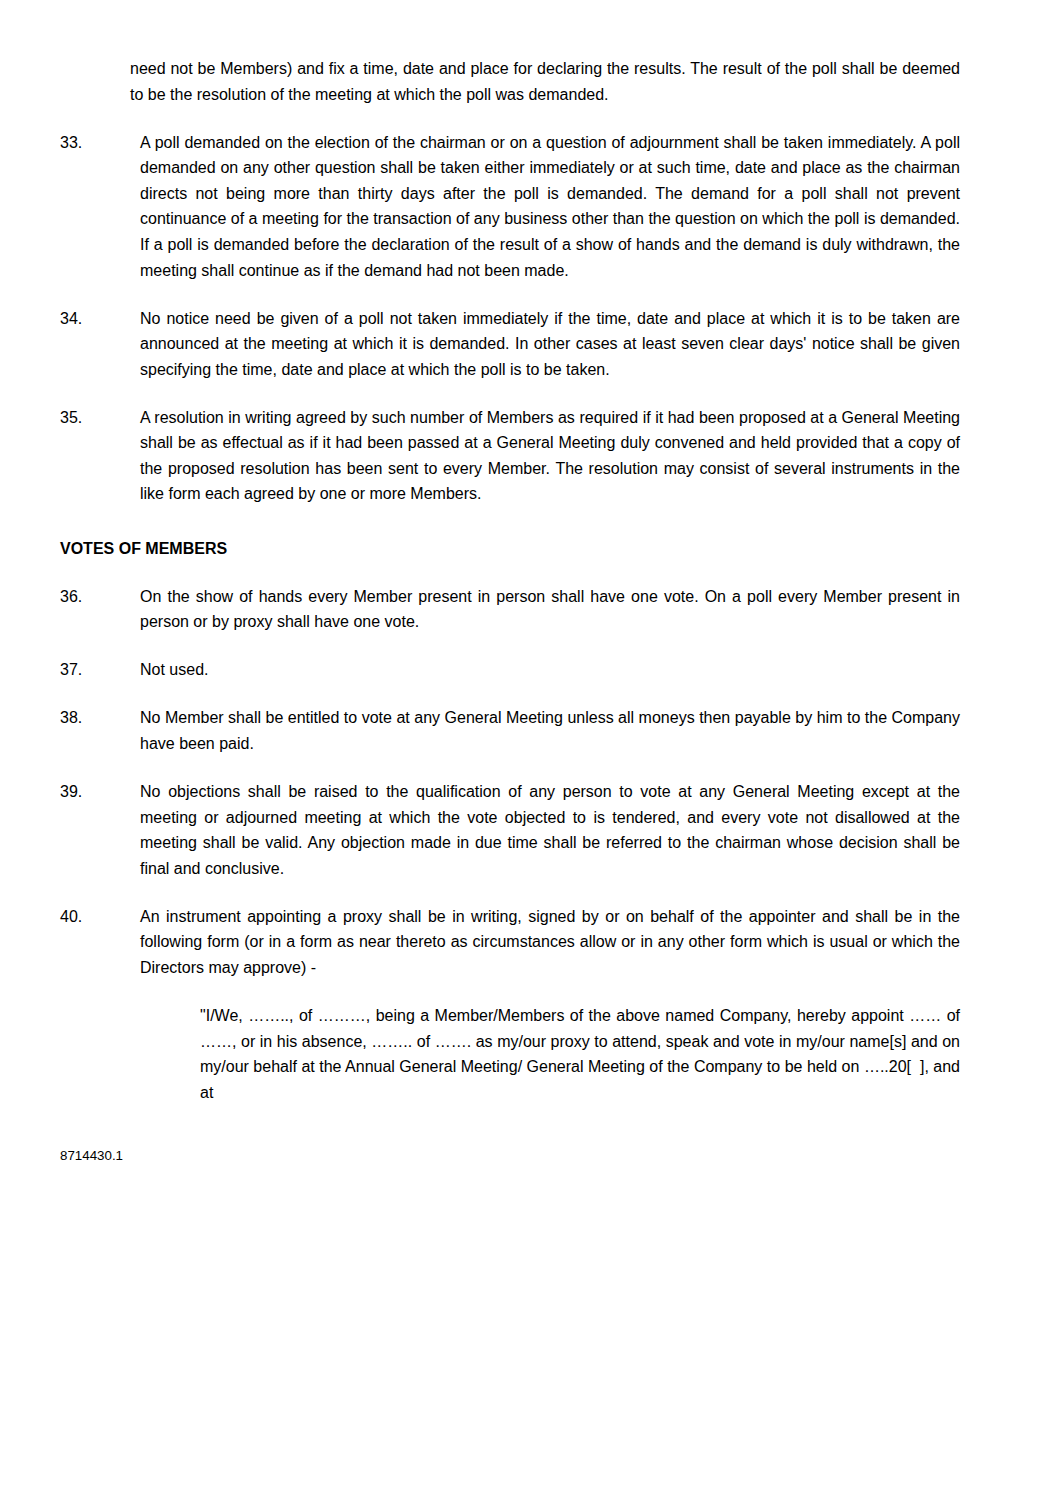need not be Members) and fix a time, date and place for declaring the results. The result of the poll shall be deemed to be the resolution of the meeting at which the poll was demanded.
33.
A poll demanded on the election of the chairman or on a question of adjournment shall be taken immediately. A poll demanded on any other question shall be taken either immediately or at such time, date and place as the chairman directs not being more than thirty days after the poll is demanded. The demand for a poll shall not prevent continuance of a meeting for the transaction of any business other than the question on which the poll is demanded. If a poll is demanded before the declaration of the result of a show of hands and the demand is duly withdrawn, the meeting shall continue as if the demand had not been made.
34.
No notice need be given of a poll not taken immediately if the time, date and place at which it is to be taken are announced at the meeting at which it is demanded. In other cases at least seven clear days' notice shall be given specifying the time, date and place at which the poll is to be taken.
35.
A resolution in writing agreed by such number of Members as required if it had been proposed at a General Meeting shall be as effectual as if it had been passed at a General Meeting duly convened and held provided that a copy of the proposed resolution has been sent to every Member. The resolution may consist of several instruments in the like form each agreed by one or more Members.
Votes of Members
36.
On the show of hands every Member present in person shall have one vote. On a poll every Member present in person or by proxy shall have one vote.
37.
Not used.
38.
No Member shall be entitled to vote at any General Meeting unless all moneys then payable by him to the Company have been paid.
39.
No objections shall be raised to the qualification of any person to vote at any General Meeting except at the meeting or adjourned meeting at which the vote objected to is tendered, and every vote not disallowed at the meeting shall be valid. Any objection made in due time shall be referred to the chairman whose decision shall be final and conclusive.
40.
An instrument appointing a proxy shall be in writing, signed by or on behalf of the appointer and shall be in the following form (or in a form as near thereto as circumstances allow or in any other form which is usual or which the Directors may approve) -
"I/We, …….., of ………, being a Member/Members of the above named Company, hereby appoint …… of ……, or in his absence, …….. of ……. as my/our proxy to attend, speak and vote in my/our name[s] and on my/our behalf at the Annual General Meeting/ General Meeting of the Company to be held on …..20[ ], and at
8714430.1